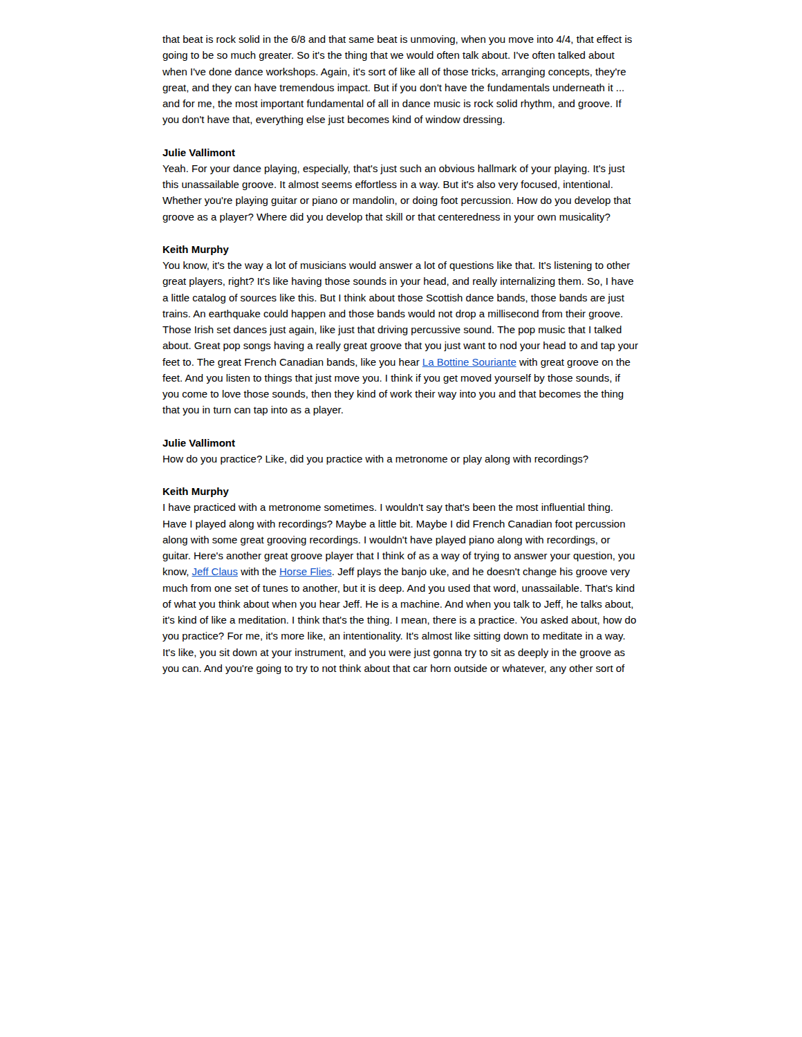that beat is rock solid in the 6/8 and that same beat is unmoving, when you move into 4/4, that effect is going to be so much greater. So it's the thing that we would often talk about. I've often talked about when I've done dance workshops. Again, it's sort of like all of those tricks, arranging concepts, they're great, and they can have tremendous impact. But if you don't have the fundamentals underneath it ... and for me, the most important fundamental of all in dance music is rock solid rhythm, and groove. If you don't have that, everything else just becomes kind of window dressing.
Julie Vallimont
Yeah. For your dance playing, especially, that's just such an obvious hallmark of your playing. It's just this unassailable groove. It almost seems effortless in a way. But it's also very focused, intentional. Whether you're playing guitar or piano or mandolin, or doing foot percussion. How do you develop that groove as a player? Where did you develop that skill or that centeredness in your own musicality?
Keith Murphy
You know, it's the way a lot of musicians would answer a lot of questions like that. It's listening to other great players, right? It's like having those sounds in your head, and really internalizing them. So, I have a little catalog of sources like this. But I think about those Scottish dance bands, those bands are just trains. An earthquake could happen and those bands would not drop a millisecond from their groove. Those Irish set dances just again, like just that driving percussive sound. The pop music that I talked about. Great pop songs having a really great groove that you just want to nod your head to and tap your feet to. The great French Canadian bands, like you hear La Bottine Souriante with great groove on the feet. And you listen to things that just move you. I think if you get moved yourself by those sounds, if you come to love those sounds, then they kind of work their way into you and that becomes the thing that you in turn can tap into as a player.
Julie Vallimont
How do you practice? Like, did you practice with a metronome or play along with recordings?
Keith Murphy
I have practiced with a metronome sometimes. I wouldn't say that's been the most influential thing. Have I played along with recordings? Maybe a little bit. Maybe I did French Canadian foot percussion along with some great grooving recordings. I wouldn't have played piano along with recordings, or guitar. Here's another great groove player that I think of as a way of trying to answer your question, you know, Jeff Claus with the Horse Flies. Jeff plays the banjo uke, and he doesn't change his groove very much from one set of tunes to another, but it is deep. And you used that word, unassailable. That's kind of what you think about when you hear Jeff. He is a machine. And when you talk to Jeff, he talks about, it's kind of like a meditation. I think that's the thing. I mean, there is a practice. You asked about, how do you practice? For me, it's more like, an intentionality. It's almost like sitting down to meditate in a way. It's like, you sit down at your instrument, and you were just gonna try to sit as deeply in the groove as you can. And you're going to try to not think about that car horn outside or whatever, any other sort of